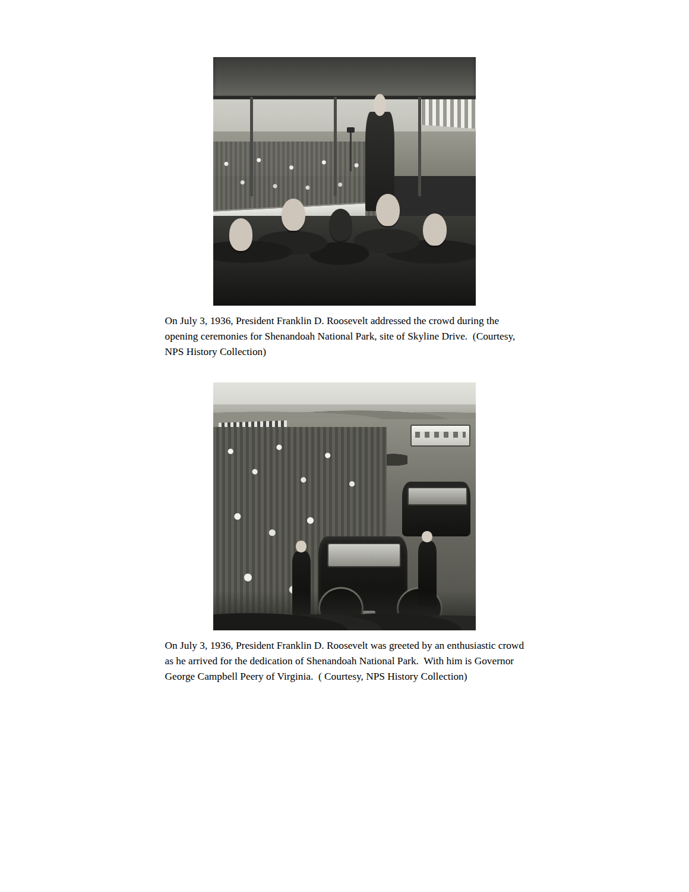On July 3, 1936, President Franklin D. Roosevelt addressed the crowd during the opening ceremonies for Shenandoah National Park, site of Skyline Drive. (Courtesy, NPS History Collection)
On July 3, 1936, President Franklin D. Roosevelt was greeted by an enthusiastic crowd as he arrived for the dedication of Shenandoah National Park. With him is Governor George Campbell Peery of Virginia. ( Courtesy, NPS History Collection)